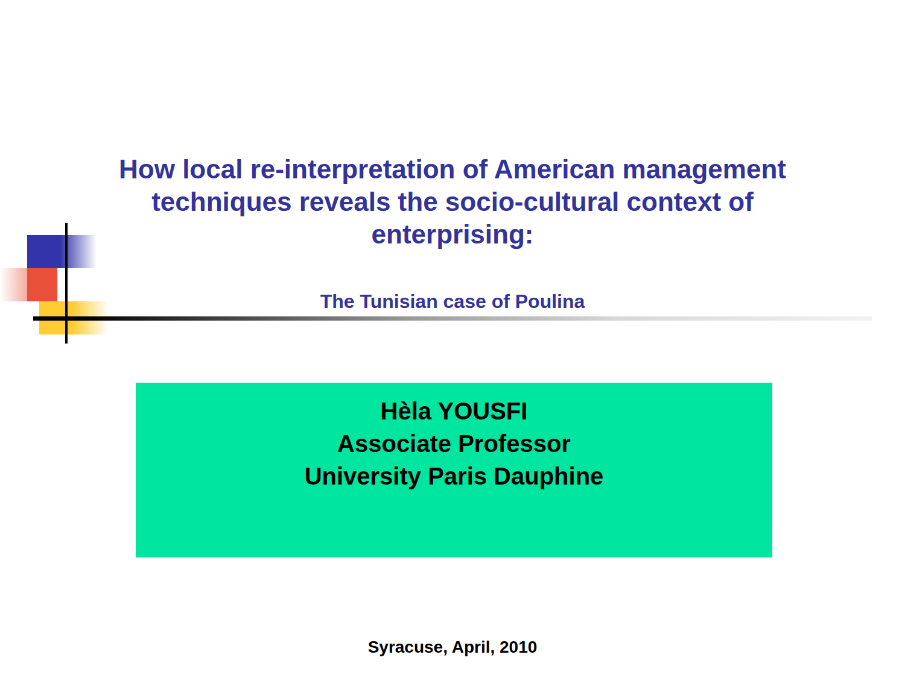How local re-interpretation of American management techniques reveals the socio-cultural context of enterprising:
The Tunisian case of Poulina
Hèla YOUSFI
Associate Professor
University Paris Dauphine
Syracuse, April, 2010